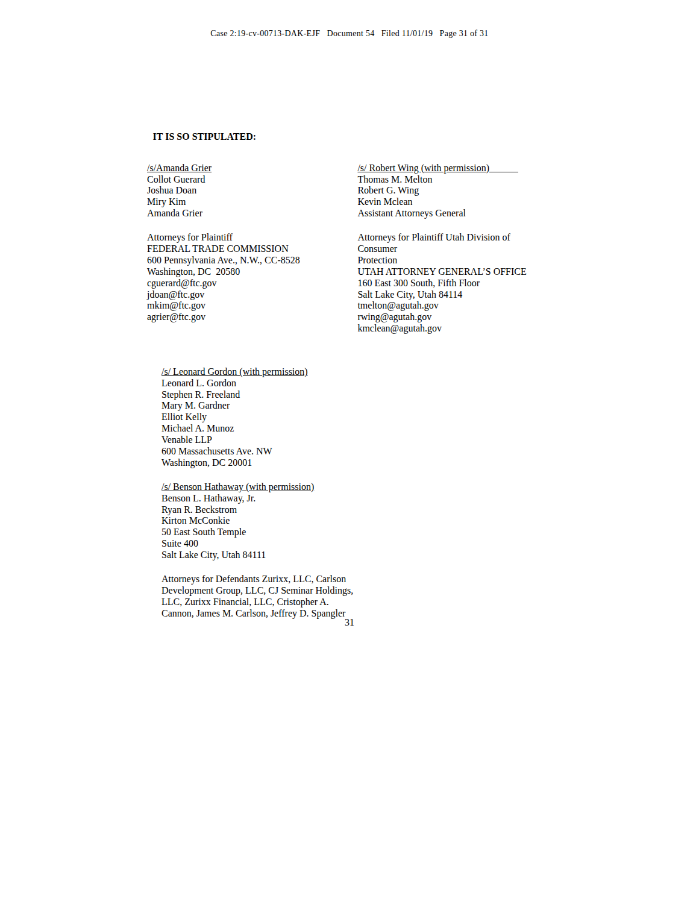Case 2:19-cv-00713-DAK-EJF Document 54 Filed 11/01/19 Page 31 of 31
IT IS SO STIPULATED:
| /s/Amanda Grier Collot Guerard Joshua Doan Miry Kim Amanda Grier Attorneys for Plaintiff FEDERAL TRADE COMMISSION 600 Pennsylvania Ave., N.W., CC-8528 Washington, DC 20580 cguerard@ftc.gov jdoan@ftc.gov mkim@ftc.gov agrier@ftc.gov | | /s/ Robert Wing (with permission) Thomas M. Melton Robert G. Wing Kevin Mclean Assistant Attorneys General Attorneys for Plaintiff Utah Division of Consumer Protection UTAH ATTORNEY GENERAL’S OFFICE 160 East 300 South, Fifth Floor Salt Lake City, Utah 84114 tmelton@agutah.gov rwing@agutah.gov kmclean@agutah.gov |
/s/ Leonard Gordon (with permission)
Leonard L. Gordon
Stephen R. Freeland
Mary M. Gardner
Elliot Kelly
Michael A. Munoz
Venable LLP
600 Massachusetts Ave. NW
Washington, DC 20001
/s/ Benson Hathaway (with permission)
Benson L. Hathaway, Jr.
Ryan R. Beckstrom
Kirton McConkie
50 East South Temple
Suite 400
Salt Lake City, Utah 84111
Attorneys for Defendants Zurixx, LLC, Carlson
Development Group, LLC, CJ Seminar Holdings,
LLC, Zurixx Financial, LLC, Cristopher A.
Cannon, James M. Carlson, Jeffrey D. Spangler
31